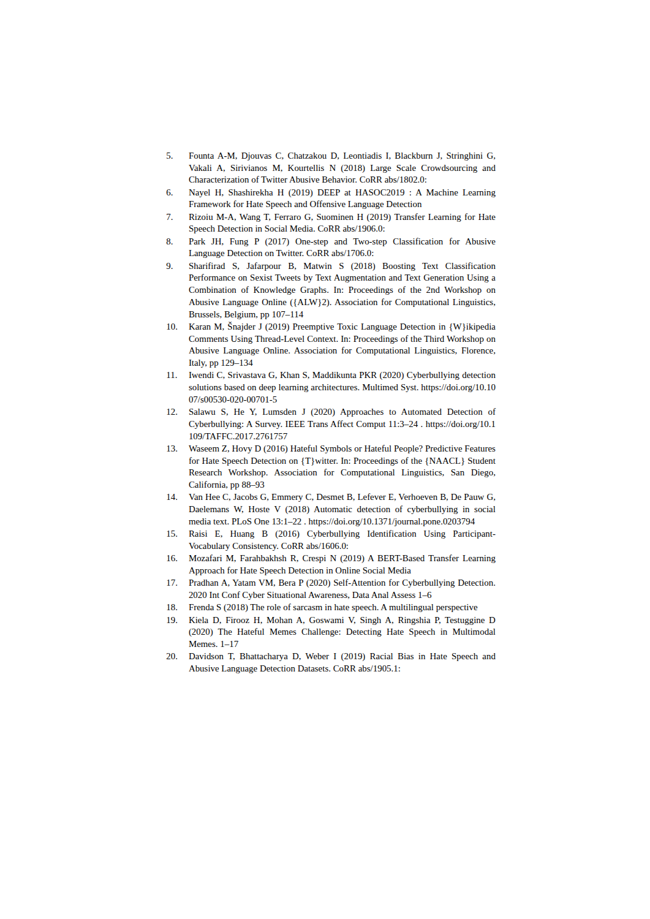5. Founta A-M, Djouvas C, Chatzakou D, Leontiadis I, Blackburn J, Stringhini G, Vakali A, Sirivianos M, Kourtellis N (2018) Large Scale Crowdsourcing and Characterization of Twitter Abusive Behavior. CoRR abs/1802.0:
6. Nayel H, Shashirekha H (2019) DEEP at HASOC2019 : A Machine Learning Framework for Hate Speech and Offensive Language Detection
7. Rizoiu M-A, Wang T, Ferraro G, Suominen H (2019) Transfer Learning for Hate Speech Detection in Social Media. CoRR abs/1906.0:
8. Park JH, Fung P (2017) One-step and Two-step Classification for Abusive Language Detection on Twitter. CoRR abs/1706.0:
9. Sharifirad S, Jafarpour B, Matwin S (2018) Boosting Text Classification Performance on Sexist Tweets by Text Augmentation and Text Generation Using a Combination of Knowledge Graphs. In: Proceedings of the 2nd Workshop on Abusive Language Online ({ALW}2). Association for Computational Linguistics, Brussels, Belgium, pp 107–114
10. Karan M, Šnajder J (2019) Preemptive Toxic Language Detection in {W}ikipedia Comments Using Thread-Level Context. In: Proceedings of the Third Workshop on Abusive Language Online. Association for Computational Linguistics, Florence, Italy, pp 129–134
11. Iwendi C, Srivastava G, Khan S, Maddikunta PKR (2020) Cyberbullying detection solutions based on deep learning architectures. Multimed Syst. https://doi.org/10.1007/s00530-020-00701-5
12. Salawu S, He Y, Lumsden J (2020) Approaches to Automated Detection of Cyberbullying: A Survey. IEEE Trans Affect Comput 11:3–24 . https://doi.org/10.1109/TAFFC.2017.2761757
13. Waseem Z, Hovy D (2016) Hateful Symbols or Hateful People? Predictive Features for Hate Speech Detection on {T}witter. In: Proceedings of the {NAACL} Student Research Workshop. Association for Computational Linguistics, San Diego, California, pp 88–93
14. Van Hee C, Jacobs G, Emmery C, Desmet B, Lefever E, Verhoeven B, De Pauw G, Daelemans W, Hoste V (2018) Automatic detection of cyberbullying in social media text. PLoS One 13:1–22 . https://doi.org/10.1371/journal.pone.0203794
15. Raisi E, Huang B (2016) Cyberbullying Identification Using Participant-Vocabulary Consistency. CoRR abs/1606.0:
16. Mozafari M, Farahbakhsh R, Crespi N (2019) A BERT-Based Transfer Learning Approach for Hate Speech Detection in Online Social Media
17. Pradhan A, Yatam VM, Bera P (2020) Self-Attention for Cyberbullying Detection. 2020 Int Conf Cyber Situational Awareness, Data Anal Assess 1–6
18. Frenda S (2018) The role of sarcasm in hate speech. A multilingual perspective
19. Kiela D, Firooz H, Mohan A, Goswami V, Singh A, Ringshia P, Testuggine D (2020) The Hateful Memes Challenge: Detecting Hate Speech in Multimodal Memes. 1–17
20. Davidson T, Bhattacharya D, Weber I (2019) Racial Bias in Hate Speech and Abusive Language Detection Datasets. CoRR abs/1905.1: